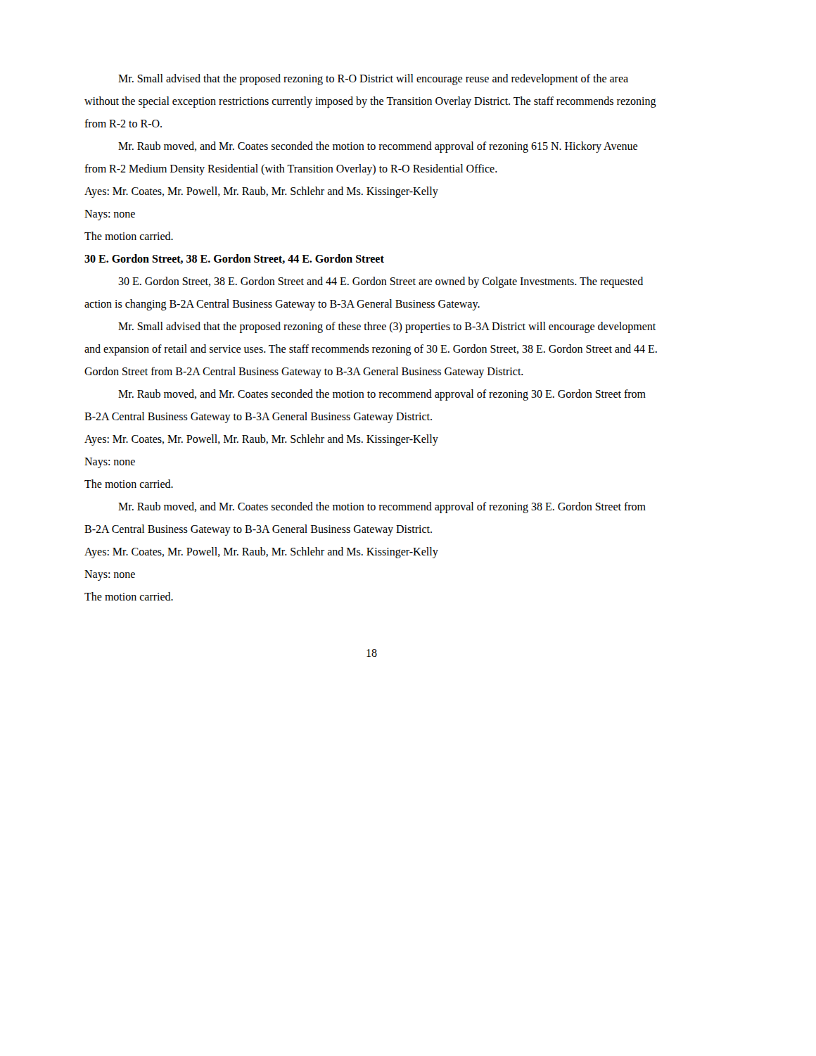Mr. Small advised that the proposed rezoning to R-O District will encourage reuse and redevelopment of the area without the special exception restrictions currently imposed by the Transition Overlay District. The staff recommends rezoning from R-2 to R-O.
Mr. Raub moved, and Mr. Coates seconded the motion to recommend approval of rezoning 615 N. Hickory Avenue from R-2 Medium Density Residential (with Transition Overlay) to R-O Residential Office.
Ayes: Mr. Coates, Mr. Powell, Mr. Raub, Mr. Schlehr and Ms. Kissinger-Kelly
Nays: none
The motion carried.
30 E. Gordon Street, 38 E. Gordon Street, 44 E. Gordon Street
30 E. Gordon Street, 38 E. Gordon Street and 44 E. Gordon Street are owned by Colgate Investments. The requested action is changing B-2A Central Business Gateway to B-3A General Business Gateway.
Mr. Small advised that the proposed rezoning of these three (3) properties to B-3A District will encourage development and expansion of retail and service uses. The staff recommends rezoning of 30 E. Gordon Street, 38 E. Gordon Street and 44 E. Gordon Street from B-2A Central Business Gateway to B-3A General Business Gateway District.
Mr. Raub moved, and Mr. Coates seconded the motion to recommend approval of rezoning 30 E. Gordon Street from B-2A Central Business Gateway to B-3A General Business Gateway District.
Ayes: Mr. Coates, Mr. Powell, Mr. Raub, Mr. Schlehr and Ms. Kissinger-Kelly
Nays: none
The motion carried.
Mr. Raub moved, and Mr. Coates seconded the motion to recommend approval of rezoning 38 E. Gordon Street from B-2A Central Business Gateway to B-3A General Business Gateway District.
Ayes: Mr. Coates, Mr. Powell, Mr. Raub, Mr. Schlehr and Ms. Kissinger-Kelly
Nays: none
The motion carried.
18